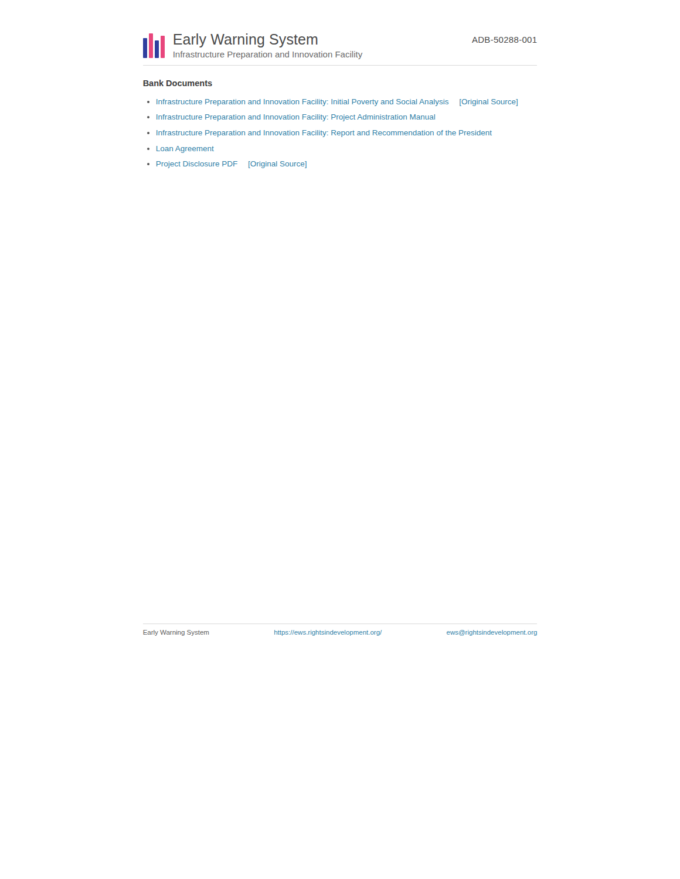Early Warning System
Infrastructure Preparation and Innovation Facility
ADB-50288-001
Bank Documents
Infrastructure Preparation and Innovation Facility: Initial Poverty and Social Analysis [Original Source]
Infrastructure Preparation and Innovation Facility: Project Administration Manual
Infrastructure Preparation and Innovation Facility: Report and Recommendation of the President
Loan Agreement
Project Disclosure PDF [Original Source]
Early Warning System
https://ews.rightsindevelopment.org/
ews@rightsindevelopment.org